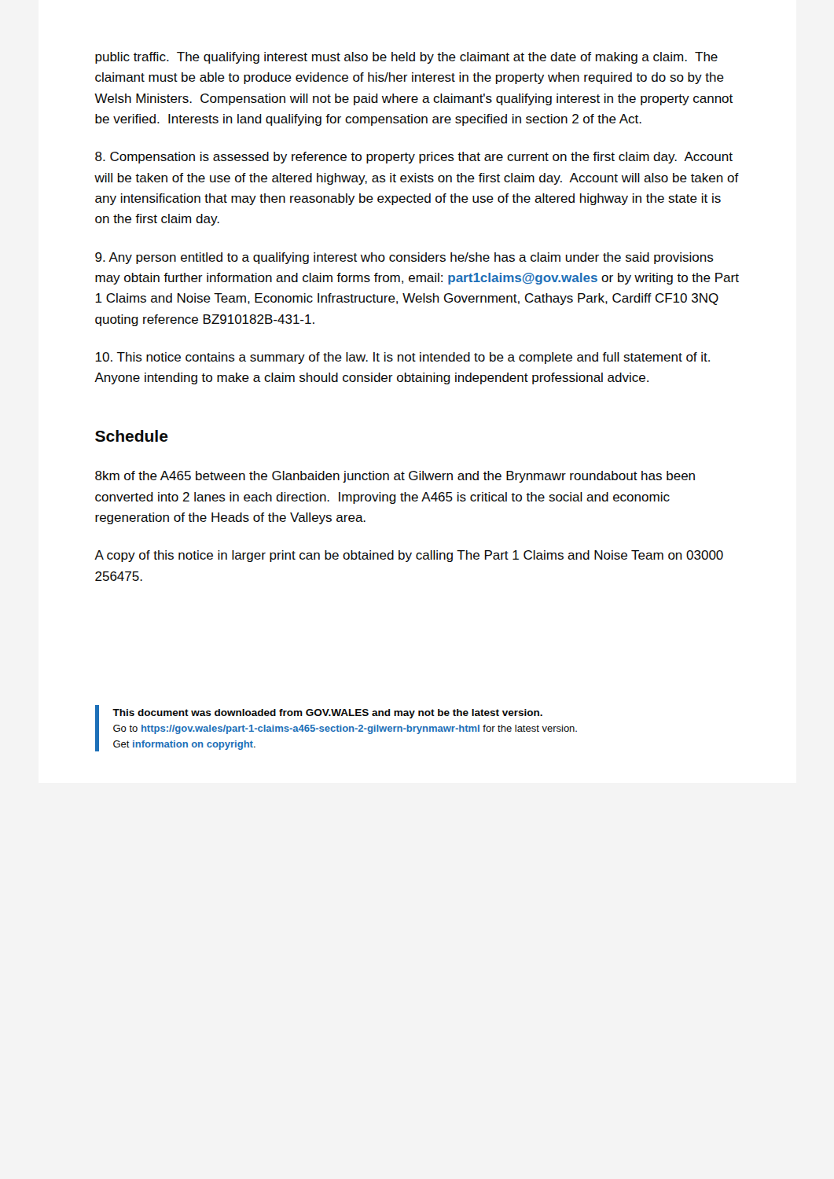public traffic. The qualifying interest must also be held by the claimant at the date of making a claim. The claimant must be able to produce evidence of his/her interest in the property when required to do so by the Welsh Ministers. Compensation will not be paid where a claimant's qualifying interest in the property cannot be verified. Interests in land qualifying for compensation are specified in section 2 of the Act.
8. Compensation is assessed by reference to property prices that are current on the first claim day. Account will be taken of the use of the altered highway, as it exists on the first claim day. Account will also be taken of any intensification that may then reasonably be expected of the use of the altered highway in the state it is on the first claim day.
9. Any person entitled to a qualifying interest who considers he/she has a claim under the said provisions may obtain further information and claim forms from, email: part1claims@gov.wales or by writing to the Part 1 Claims and Noise Team, Economic Infrastructure, Welsh Government, Cathays Park, Cardiff CF10 3NQ quoting reference BZ910182B-431-1.
10. This notice contains a summary of the law. It is not intended to be a complete and full statement of it. Anyone intending to make a claim should consider obtaining independent professional advice.
Schedule
8km of the A465 between the Glanbaiden junction at Gilwern and the Brynmawr roundabout has been converted into 2 lanes in each direction. Improving the A465 is critical to the social and economic regeneration of the Heads of the Valleys area.
A copy of this notice in larger print can be obtained by calling The Part 1 Claims and Noise Team on 03000 256475.
This document was downloaded from GOV.WALES and may not be the latest version. Go to https://gov.wales/part-1-claims-a465-section-2-gilwern-brynmawr-html for the latest version.
Get information on copyright.